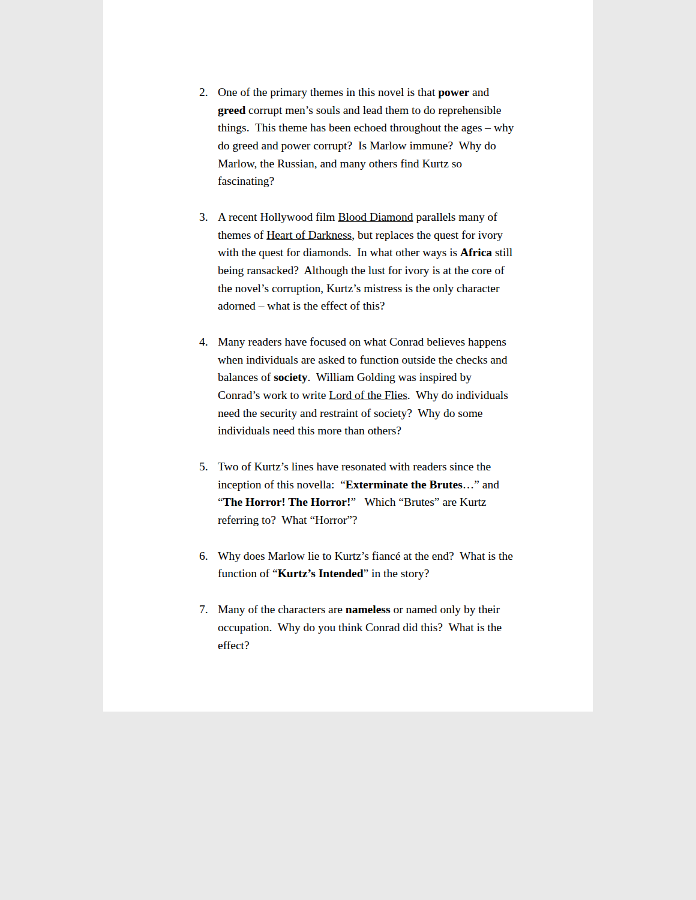One of the primary themes in this novel is that power and greed corrupt men’s souls and lead them to do reprehensible things. This theme has been echoed throughout the ages – why do greed and power corrupt? Is Marlow immune? Why do Marlow, the Russian, and many others find Kurtz so fascinating?
A recent Hollywood film Blood Diamond parallels many of themes of Heart of Darkness, but replaces the quest for ivory with the quest for diamonds. In what other ways is Africa still being ransacked? Although the lust for ivory is at the core of the novel’s corruption, Kurtz’s mistress is the only character adorned – what is the effect of this?
Many readers have focused on what Conrad believes happens when individuals are asked to function outside the checks and balances of society. William Golding was inspired by Conrad’s work to write Lord of the Flies. Why do individuals need the security and restraint of society? Why do some individuals need this more than others?
Two of Kurtz’s lines have resonated with readers since the inception of this novella: “Exterminate the Brutes…” and “The Horror! The Horror!” Which “Brutes” are Kurtz referring to? What “Horror”?
Why does Marlow lie to Kurtz’s fiancé at the end? What is the function of “Kurtz’s Intended” in the story?
Many of the characters are nameless or named only by their occupation. Why do you think Conrad did this? What is the effect?